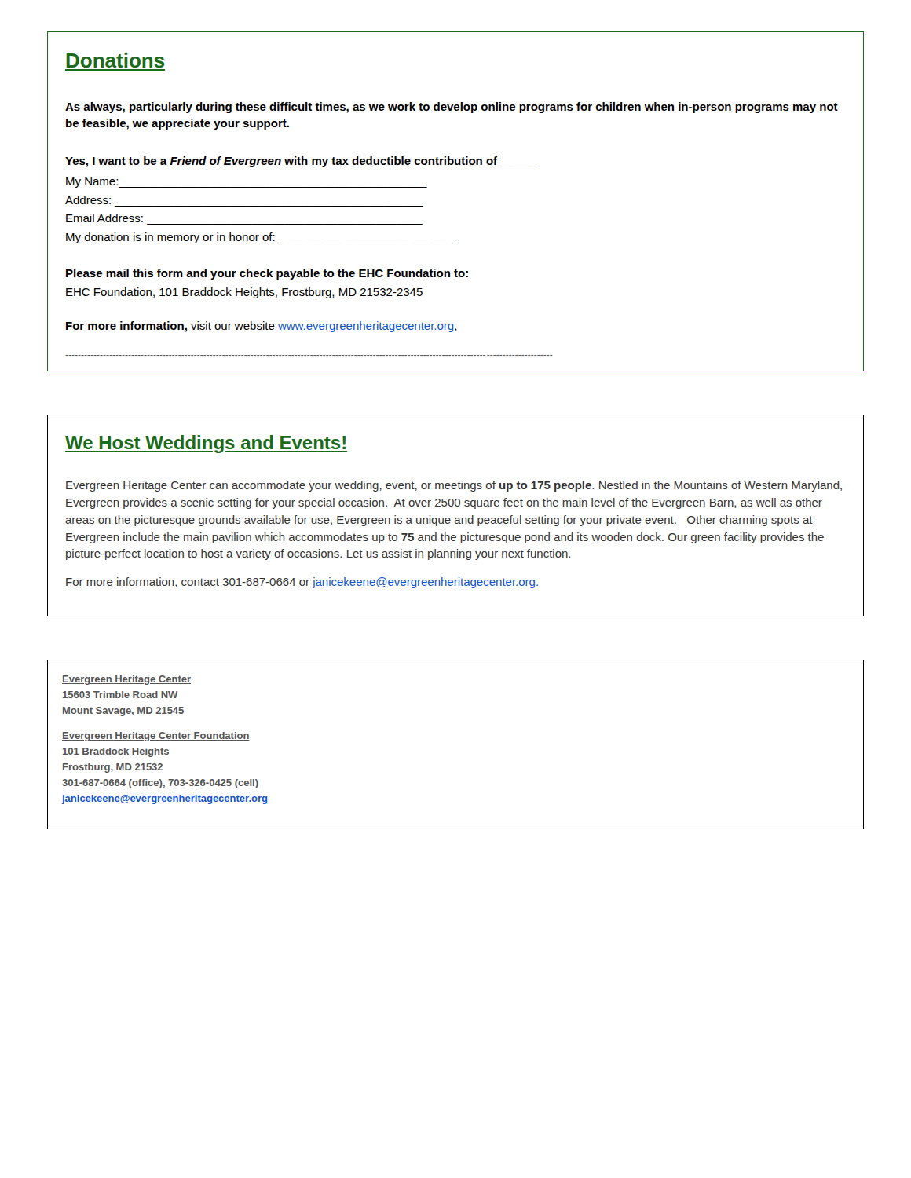Donations
As always, particularly during these difficult times, as we work to develop online programs for children when in-person programs may not be feasible, we appreciate your support.
Yes, I want to be a Friend of Evergreen with my tax deductible contribution of ______
My Name:_______________________________________________
Address: _______________________________________________
Email Address: __________________________________________
My donation is in memory or in honor of: ___________________________
Please mail this form and your check payable to the EHC Foundation to:
EHC Foundation, 101 Braddock Heights, Frostburg, MD 21532-2345
For more information, visit our website www.evergreenheritagecenter.org,
-------------------------------------------------------------------------------------------------------------------------------------- ---------------------
We Host Weddings and Events!
Evergreen Heritage Center can accommodate your wedding, event, or meetings of up to 175 people. Nestled in the Mountains of Western Maryland, Evergreen provides a scenic setting for your special occasion. At over 2500 square feet on the main level of the Evergreen Barn, as well as other areas on the picturesque grounds available for use, Evergreen is a unique and peaceful setting for your private event. Other charming spots at Evergreen include the main pavilion which accommodates up to 75 and the picturesque pond and its wooden dock. Our green facility provides the picture-perfect location to host a variety of occasions. Let us assist in planning your next function.
For more information, contact 301-687-0664 or janicekeene@evergreenheritagecenter.org.
Evergreen Heritage Center
15603 Trimble Road NW
Mount Savage, MD 21545
Evergreen Heritage Center Foundation
101 Braddock Heights
Frostburg, MD 21532
301-687-0664 (office), 703-326-0425 (cell)
janicekeene@evergreenheritagecenter.org